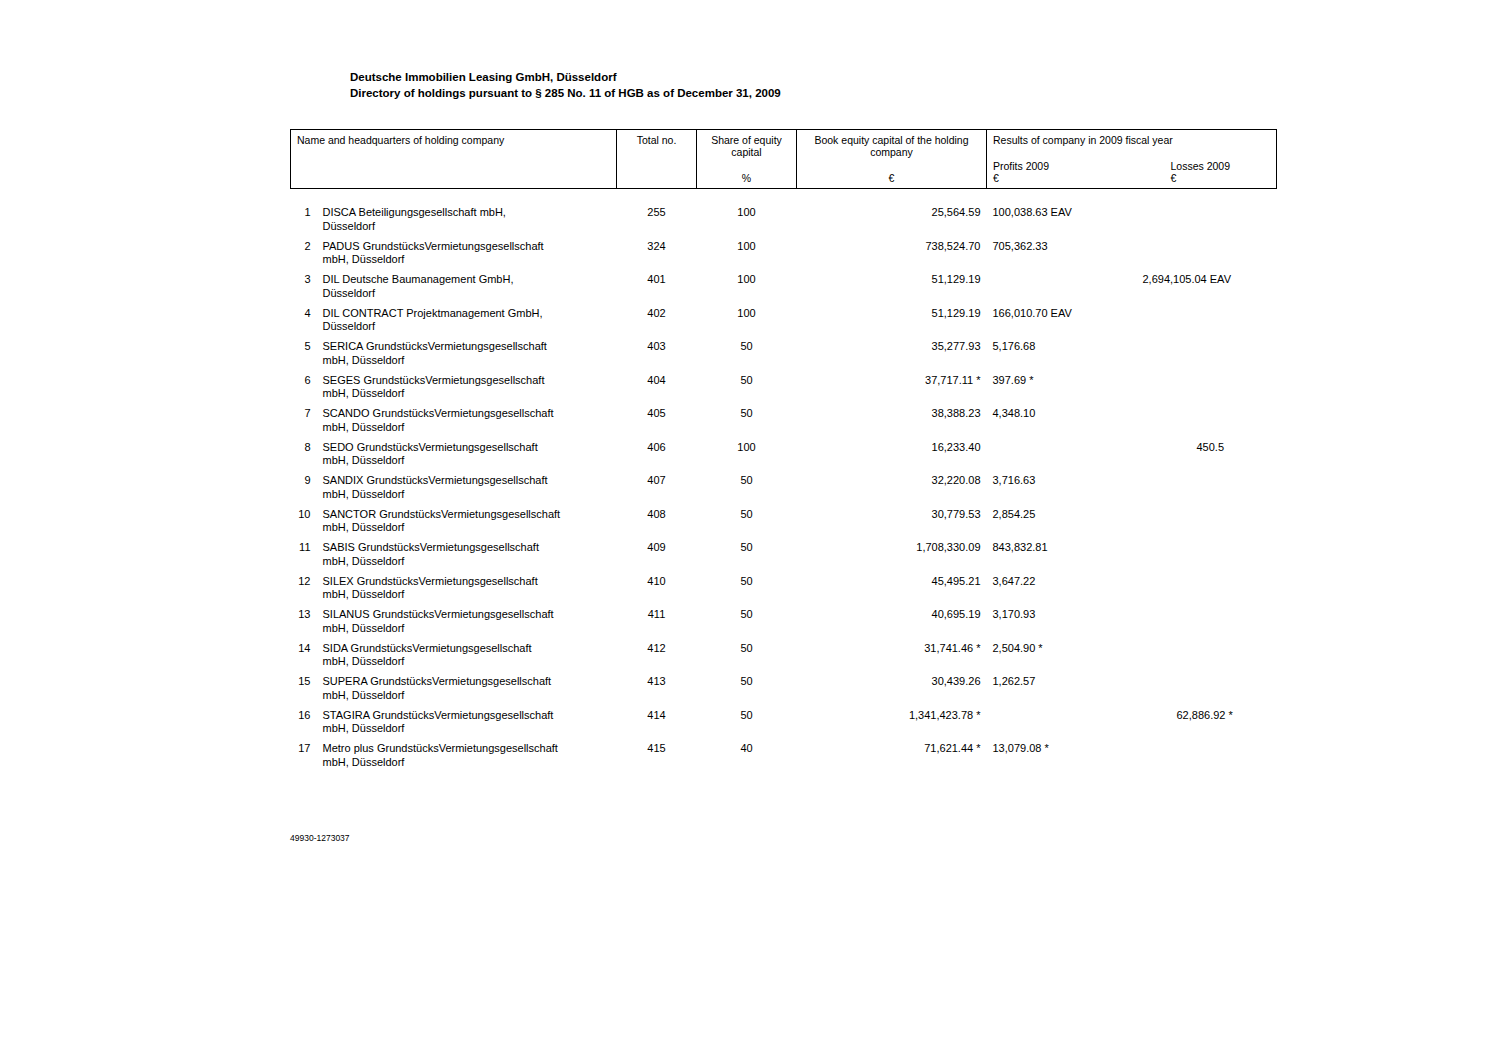Deutsche Immobilien Leasing GmbH, Düsseldorf
Directory of holdings pursuant to § 285 No. 11 of HGB as of December 31, 2009
| Name and headquarters of holding company | Total no. | Share of equity capital % | Book equity capital of the holding company € | Results of company in 2009 fiscal year Profits 2009 € Losses 2009 € |
| --- | --- | --- | --- | --- |
| 1 | DISCA Beteiligungsgesellschaft mbH, Düsseldorf | 255 | 100 | 25,564.59 | 100,038.63 EAV | |
| 2 | PADUS GrundstücksVermietungsgesellschaft mbH, Düsseldorf | 324 | 100 | 738,524.70 | 705,362.33 | |
| 3 | DIL Deutsche Baumanagement GmbH, Düsseldorf | 401 | 100 | 51,129.19 | | 2,694,105.04 EAV |
| 4 | DIL CONTRACT Projektmanagement GmbH, Düsseldorf | 402 | 100 | 51,129.19 | 166,010.70 EAV | |
| 5 | SERICA GrundstücksVermietungsgesellschaft mbH, Düsseldorf | 403 | 50 | 35,277.93 | 5,176.68 | |
| 6 | SEGES GrundstücksVermietungsgesellschaft mbH, Düsseldorf | 404 | 50 | 37,717.11 * | 397.69 * | |
| 7 | SCANDO GrundstücksVermietungsgesellschaft mbH, Düsseldorf | 405 | 50 | 38,388.23 | 4,348.10 | |
| 8 | SEDO GrundstücksVermietungsgesellschaft mbH, Düsseldorf | 406 | 100 | 16,233.40 | | 450.5 |
| 9 | SANDIX GrundstücksVermietungsgesellschaft mbH, Düsseldorf | 407 | 50 | 32,220.08 | 3,716.63 | |
| 10 | SANCTOR GrundstücksVermietungsgesellschaft mbH, Düsseldorf | 408 | 50 | 30,779.53 | 2,854.25 | |
| 11 | SABIS GrundstücksVermietungsgesellschaft mbH, Düsseldorf | 409 | 50 | 1,708,330.09 | 843,832.81 | |
| 12 | SILEX GrundstücksVermietungsgesellschaft mbH, Düsseldorf | 410 | 50 | 45,495.21 | 3,647.22 | |
| 13 | SILANUS GrundstücksVermietungsgesellschaft mbH, Düsseldorf | 411 | 50 | 40,695.19 | 3,170.93 | |
| 14 | SIDA GrundstücksVermietungsgesellschaft mbH, Düsseldorf | 412 | 50 | 31,741.46 * | 2,504.90 * | |
| 15 | SUPERA GrundstücksVermietungsgesellschaft mbH, Düsseldorf | 413 | 50 | 30,439.26 | 1,262.57 | |
| 16 | STAGIRA GrundstücksVermietungsgesellschaft mbH, Düsseldorf | 414 | 50 | 1,341,423.78 * | | 62,886.92 * |
| 17 | Metro plus GrundstücksVermietungsgesellschaft mbH, Düsseldorf | 415 | 40 | 71,621.44 * | 13,079.08 * | |
49930-1273037